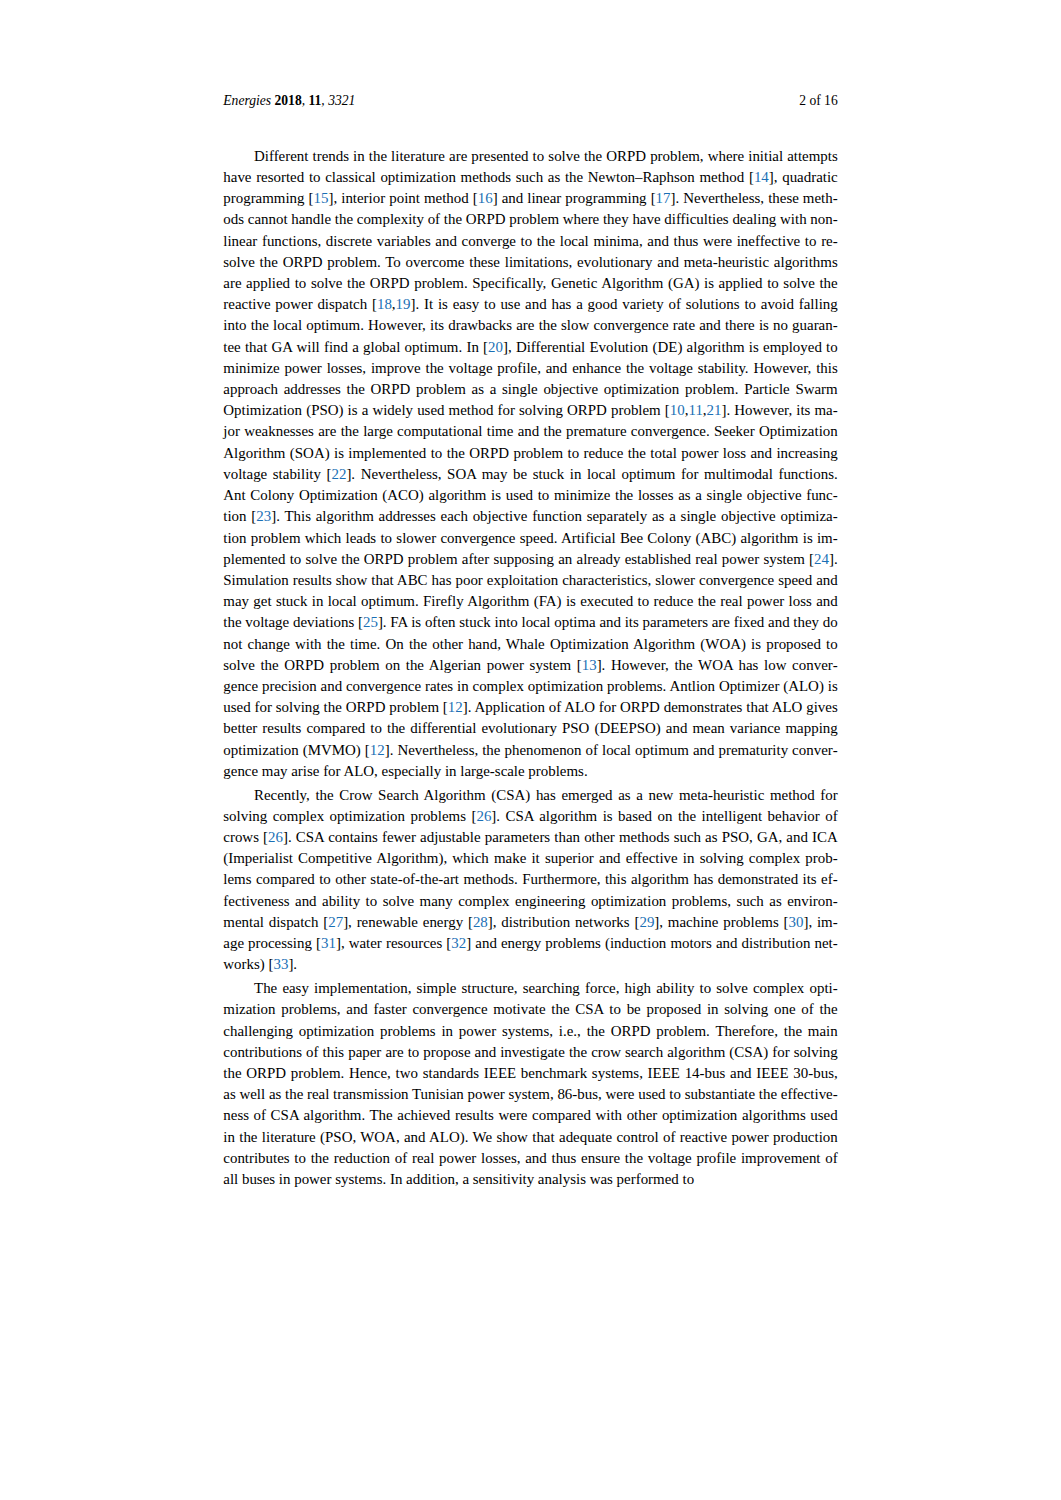Energies 2018, 11, 3321 2 of 16
Different trends in the literature are presented to solve the ORPD problem, where initial attempts have resorted to classical optimization methods such as the Newton–Raphson method [14], quadratic programming [15], interior point method [16] and linear programming [17]. Nevertheless, these methods cannot handle the complexity of the ORPD problem where they have difficulties dealing with nonlinear functions, discrete variables and converge to the local minima, and thus were ineffective to resolve the ORPD problem. To overcome these limitations, evolutionary and meta-heuristic algorithms are applied to solve the ORPD problem. Specifically, Genetic Algorithm (GA) is applied to solve the reactive power dispatch [18,19]. It is easy to use and has a good variety of solutions to avoid falling into the local optimum. However, its drawbacks are the slow convergence rate and there is no guarantee that GA will find a global optimum. In [20], Differential Evolution (DE) algorithm is employed to minimize power losses, improve the voltage profile, and enhance the voltage stability. However, this approach addresses the ORPD problem as a single objective optimization problem. Particle Swarm Optimization (PSO) is a widely used method for solving ORPD problem [10,11,21]. However, its major weaknesses are the large computational time and the premature convergence. Seeker Optimization Algorithm (SOA) is implemented to the ORPD problem to reduce the total power loss and increasing voltage stability [22]. Nevertheless, SOA may be stuck in local optimum for multimodal functions. Ant Colony Optimization (ACO) algorithm is used to minimize the losses as a single objective function [23]. This algorithm addresses each objective function separately as a single objective optimization problem which leads to slower convergence speed. Artificial Bee Colony (ABC) algorithm is implemented to solve the ORPD problem after supposing an already established real power system [24]. Simulation results show that ABC has poor exploitation characteristics, slower convergence speed and may get stuck in local optimum. Firefly Algorithm (FA) is executed to reduce the real power loss and the voltage deviations [25]. FA is often stuck into local optima and its parameters are fixed and they do not change with the time. On the other hand, Whale Optimization Algorithm (WOA) is proposed to solve the ORPD problem on the Algerian power system [13]. However, the WOA has low convergence precision and convergence rates in complex optimization problems. Antlion Optimizer (ALO) is used for solving the ORPD problem [12]. Application of ALO for ORPD demonstrates that ALO gives better results compared to the differential evolutionary PSO (DEEPSO) and mean variance mapping optimization (MVMO) [12]. Nevertheless, the phenomenon of local optimum and prematurity convergence may arise for ALO, especially in large-scale problems.
Recently, the Crow Search Algorithm (CSA) has emerged as a new meta-heuristic method for solving complex optimization problems [26]. CSA algorithm is based on the intelligent behavior of crows [26]. CSA contains fewer adjustable parameters than other methods such as PSO, GA, and ICA (Imperialist Competitive Algorithm), which make it superior and effective in solving complex problems compared to other state-of-the-art methods. Furthermore, this algorithm has demonstrated its effectiveness and ability to solve many complex engineering optimization problems, such as environmental dispatch [27], renewable energy [28], distribution networks [29], machine problems [30], image processing [31], water resources [32] and energy problems (induction motors and distribution networks) [33].
The easy implementation, simple structure, searching force, high ability to solve complex optimization problems, and faster convergence motivate the CSA to be proposed in solving one of the challenging optimization problems in power systems, i.e., the ORPD problem. Therefore, the main contributions of this paper are to propose and investigate the crow search algorithm (CSA) for solving the ORPD problem. Hence, two standards IEEE benchmark systems, IEEE 14-bus and IEEE 30-bus, as well as the real transmission Tunisian power system, 86-bus, were used to substantiate the effectiveness of CSA algorithm. The achieved results were compared with other optimization algorithms used in the literature (PSO, WOA, and ALO). We show that adequate control of reactive power production contributes to the reduction of real power losses, and thus ensure the voltage profile improvement of all buses in power systems. In addition, a sensitivity analysis was performed to